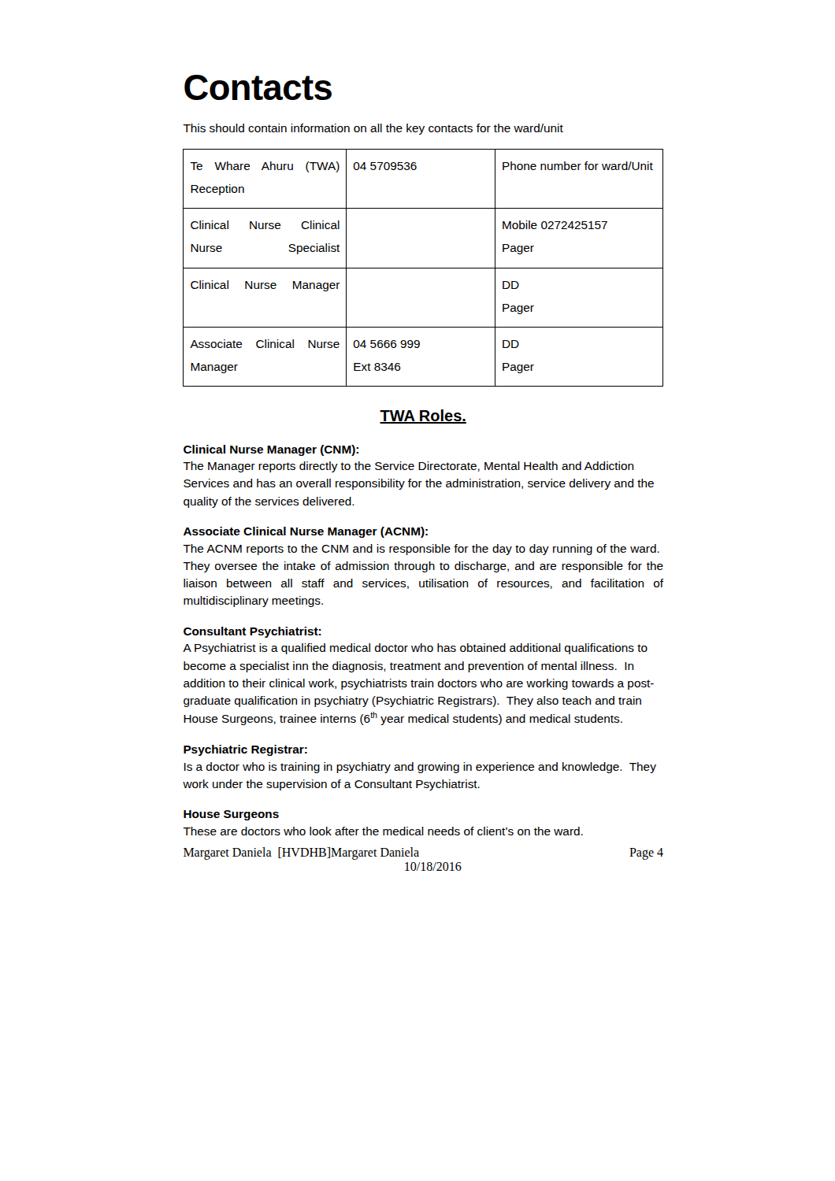Contacts
This should contain information on all the key contacts for the ward/unit
| Te Whare Ahuru (TWA) Reception | 04 5709536 | Phone number for ward/Unit |
| Clinical Nurse Clinical Nurse Specialist | | Mobile 0272425157 Pager |
| Clinical Nurse Manager | | DD Pager |
| Associate Clinical Nurse Manager | 04 5666 999 Ext 8346 | DD Pager |
TWA Roles.
Clinical Nurse Manager (CNM):
The Manager reports directly to the Service Directorate, Mental Health and Addiction Services and has an overall responsibility for the administration, service delivery and the quality of the services delivered.
Associate Clinical Nurse Manager (ACNM):
The ACNM reports to the CNM and is responsible for the day to day running of the ward. They oversee the intake of admission through to discharge, and are responsible for the liaison between all staff and services, utilisation of resources, and facilitation of multidisciplinary meetings.
Consultant Psychiatrist:
A Psychiatrist is a qualified medical doctor who has obtained additional qualifications to become a specialist inn the diagnosis, treatment and prevention of mental illness. In addition to their clinical work, psychiatrists train doctors who are working towards a post-graduate qualification in psychiatry (Psychiatric Registrars). They also teach and train House Surgeons, trainee interns (6th year medical students) and medical students.
Psychiatric Registrar:
Is a doctor who is training in psychiatry and growing in experience and knowledge. They work under the supervision of a Consultant Psychiatrist.
House Surgeons
These are doctors who look after the medical needs of client’s on the ward.
Margaret Daniela [HVDHB]Margaret Daniela Page 4
10/18/2016